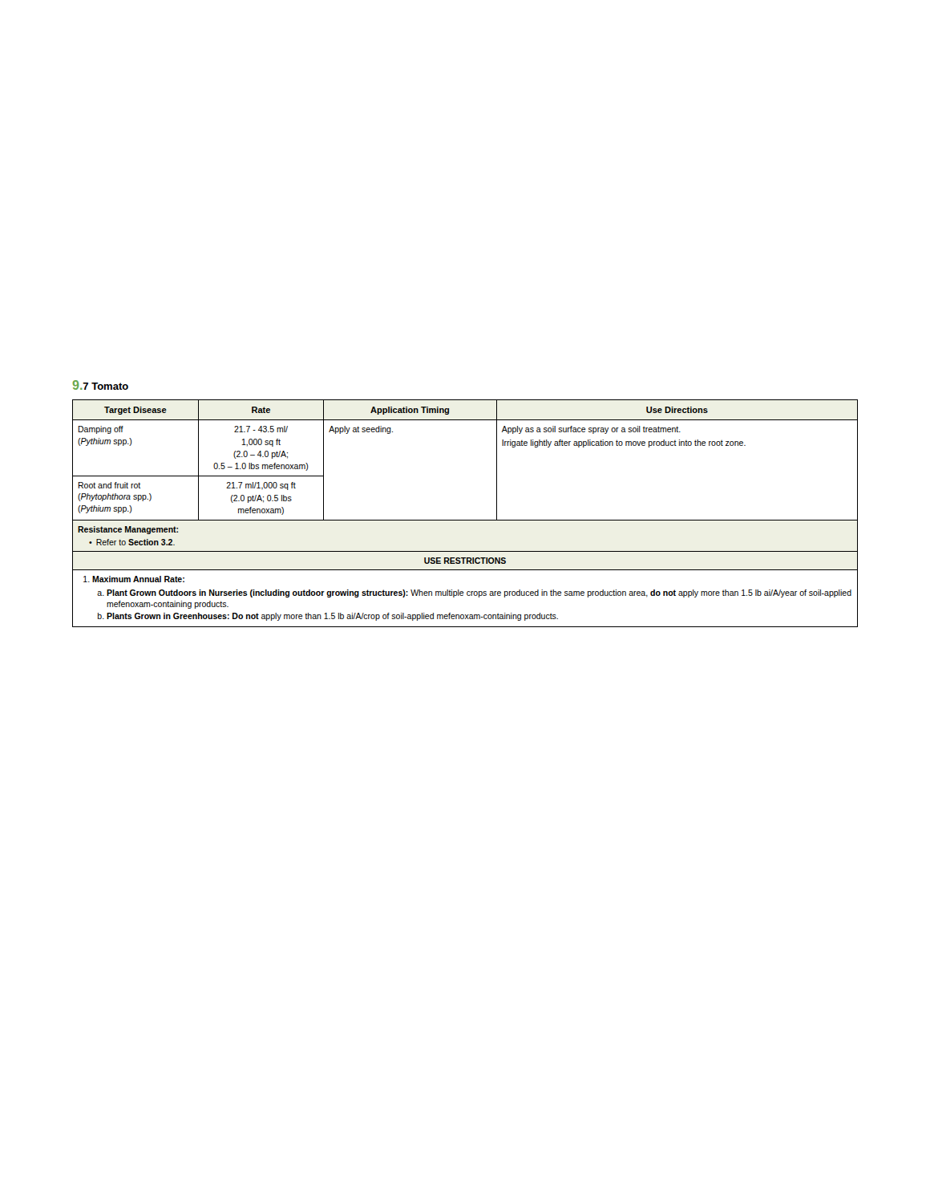9. 7 Tomato
| Target Disease | Rate | Application Timing | Use Directions |
| --- | --- | --- | --- |
| Damping off ( Pythium spp.) | 21.7 - 43.5 ml/ 1,000 sq ft (2.0 – 4.0 pt/A; 0.5 – 1.0 lbs mefenoxam) | Apply at seeding. | Apply as a soil surface spray or a soil treatment. Irrigate lightly after application to move product into the root zone. |
| Root and fruit rot ( Phytophthora spp.) ( Pythium spp.) | 21.7 ml/1,000 sq ft (2.0 pt/A; 0.5 lbs mefenoxam) |
| Resistance Management: Refer to Section 3.2 . |
| USE RESTRICTIONS |
| Maximum Annual Rate: Plant Grown Outdoors in Nurseries (including outdoor growing structures): When multiple crops are produced in the same production area, do not apply more than 1.5 lb ai/A/year of soil-applied mefenoxam-containing products. Plants Grown in Greenhouses: Do not apply more than 1.5 lb ai/A/crop of soil-applied mefenoxam-containing products. |